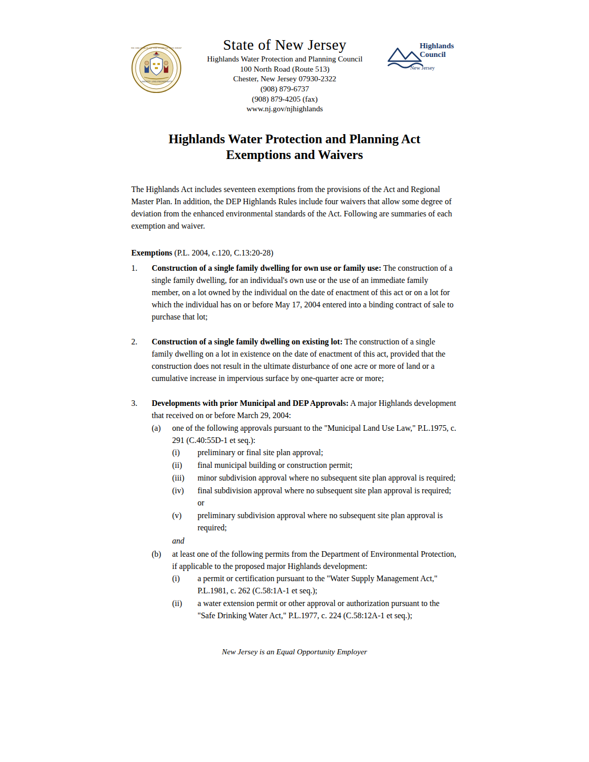LIBERTY AND PROSPERITY THE GREAT SEAL OF THE STATE OF NEW JERSEY
State of New Jersey
Highlands Water Protection and Planning Council
100 North Road (Route 513)
Chester, New Jersey 07930-2322
(908) 879-6737
(908) 879-4205 (fax)
www.nj.gov/njhighlands
Highlands Council New Jersey
Highlands Water Protection and Planning Act
Exemptions and Waivers
The Highlands Act includes seventeen exemptions from the provisions of the Act and Regional Master Plan. In addition, the DEP Highlands Rules include four waivers that allow some degree of deviation from the enhanced environmental standards of the Act. Following are summaries of each exemption and waiver.
Exemptions (P.L. 2004, c.120, C.13:20-28)
1. Construction of a single family dwelling for own use or family use: The construction of a single family dwelling, for an individual's own use or the use of an immediate family member, on a lot owned by the individual on the date of enactment of this act or on a lot for which the individual has on or before May 17, 2004 entered into a binding contract of sale to purchase that lot;
2. Construction of a single family dwelling on existing lot: The construction of a single family dwelling on a lot in existence on the date of enactment of this act, provided that the construction does not result in the ultimate disturbance of one acre or more of land or a cumulative increase in impervious surface by one-quarter acre or more;
3. Developments with prior Municipal and DEP Approvals: A major Highlands development that received on or before March 29, 2004:
(a) one of the following approvals pursuant to the "Municipal Land Use Law," P.L.1975, c. 291 (C.40:55D-1 et seq.):
(i) preliminary or final site plan approval;
(ii) final municipal building or construction permit;
(iii) minor subdivision approval where no subsequent site plan approval is required;
(iv) final subdivision approval where no subsequent site plan approval is required; or
(v) preliminary subdivision approval where no subsequent site plan approval is required;
and
(b) at least one of the following permits from the Department of Environmental Protection, if applicable to the proposed major Highlands development:
(i) a permit or certification pursuant to the "Water Supply Management Act," P.L.1981, c. 262 (C.58:1A-1 et seq.);
(ii) a water extension permit or other approval or authorization pursuant to the "Safe Drinking Water Act," P.L.1977, c. 224 (C.58:12A-1 et seq.);
New Jersey is an Equal Opportunity Employer